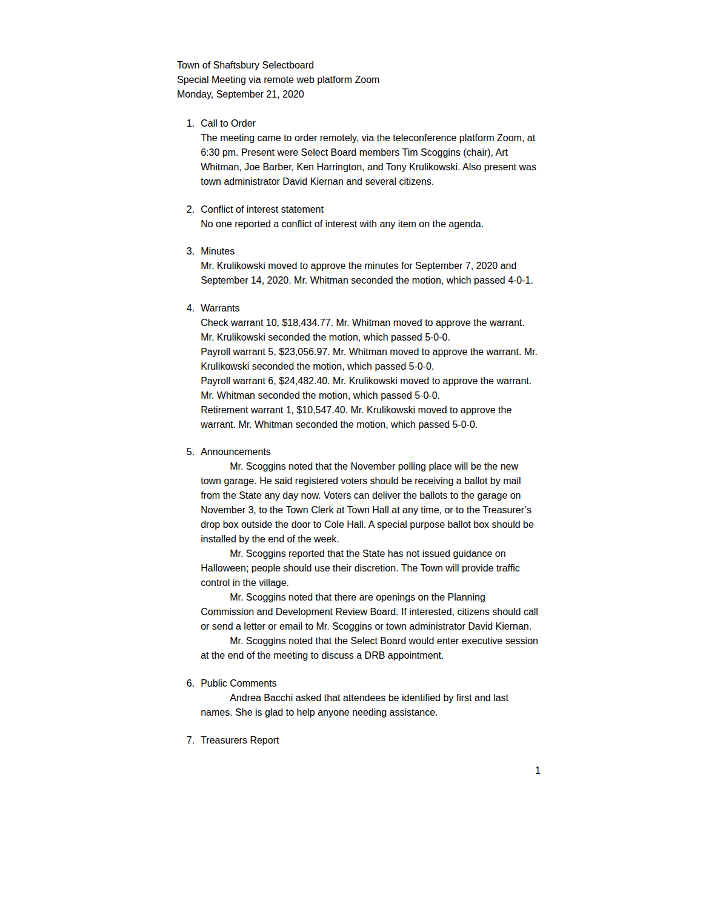Town of Shaftsbury Selectboard
Special Meeting via remote web platform Zoom
Monday, September 21, 2020
Call to Order
The meeting came to order remotely, via the teleconference platform Zoom, at 6:30 pm. Present were Select Board members Tim Scoggins (chair), Art Whitman, Joe Barber, Ken Harrington, and Tony Krulikowski. Also present was town administrator David Kiernan and several citizens.
Conflict of interest statement
No one reported a conflict of interest with any item on the agenda.
Minutes
Mr. Krulikowski moved to approve the minutes for September 7, 2020 and September 14, 2020. Mr. Whitman seconded the motion, which passed 4-0-1.
Warrants
Check warrant 10, $18,434.77. Mr. Whitman moved to approve the warrant. Mr. Krulikowski seconded the motion, which passed 5-0-0.
Payroll warrant 5, $23,056.97. Mr. Whitman moved to approve the warrant. Mr. Krulikowski seconded the motion, which passed 5-0-0.
Payroll warrant 6, $24,482.40. Mr. Krulikowski moved to approve the warrant. Mr. Whitman seconded the motion, which passed 5-0-0.
Retirement warrant 1, $10,547.40. Mr. Krulikowski moved to approve the warrant. Mr. Whitman seconded the motion, which passed 5-0-0.
Announcements
Mr. Scoggins noted that the November polling place will be the new town garage. He said registered voters should be receiving a ballot by mail from the State any day now. Voters can deliver the ballots to the garage on November 3, to the Town Clerk at Town Hall at any time, or to the Treasurer’s drop box outside the door to Cole Hall. A special purpose ballot box should be installed by the end of the week.
Mr. Scoggins reported that the State has not issued guidance on Halloween; people should use their discretion. The Town will provide traffic control in the village.
Mr. Scoggins noted that there are openings on the Planning Commission and Development Review Board. If interested, citizens should call or send a letter or email to Mr. Scoggins or town administrator David Kiernan.
Mr. Scoggins noted that the Select Board would enter executive session at the end of the meeting to discuss a DRB appointment.
Public Comments
Andrea Bacchi asked that attendees be identified by first and last names. She is glad to help anyone needing assistance.
Treasurers Report
1